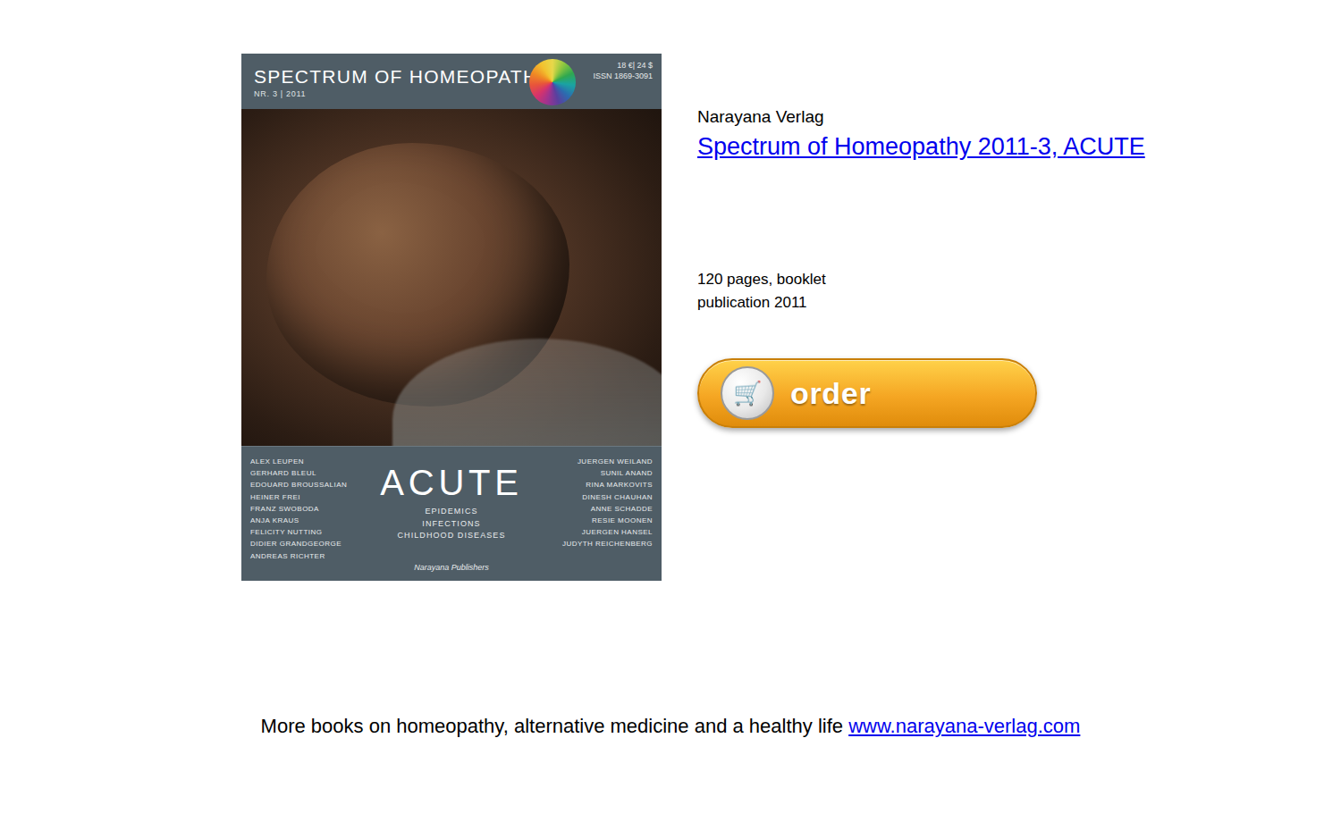SPECTRUM OF HOMEOPATHY
NR. 3 | 2011
18 €| 24 $
ISSN 1869-3091
ALEX LEUPEN
GERHARD BLEUL
EDOUARD BROUSSALIAN
HEINER FREI
FRANZ SWOBODA
ANJA KRAUS
FELICITY NUTTING
DIDIER GRANDGEORGE
ANDREAS RICHTER
ACUTE
EPIDEMICS
INFECTIONS
CHILDHOOD DISEASES
JUERGEN WEILAND
SUNIL ANAND
RINA MARKOVITS
DINESH CHAUHAN
ANNE SCHADDE
RESIE MOONEN
JUERGEN HANSEL
JUDYTH REICHENBERG
Narayana Publishers
Narayana Verlag
Spectrum of Homeopathy 2011-3, ACUTE
120 pages, booklet
publication 2011
🛒 order
More books on homeopathy, alternative medicine and a healthy life www.narayana-verlag.com